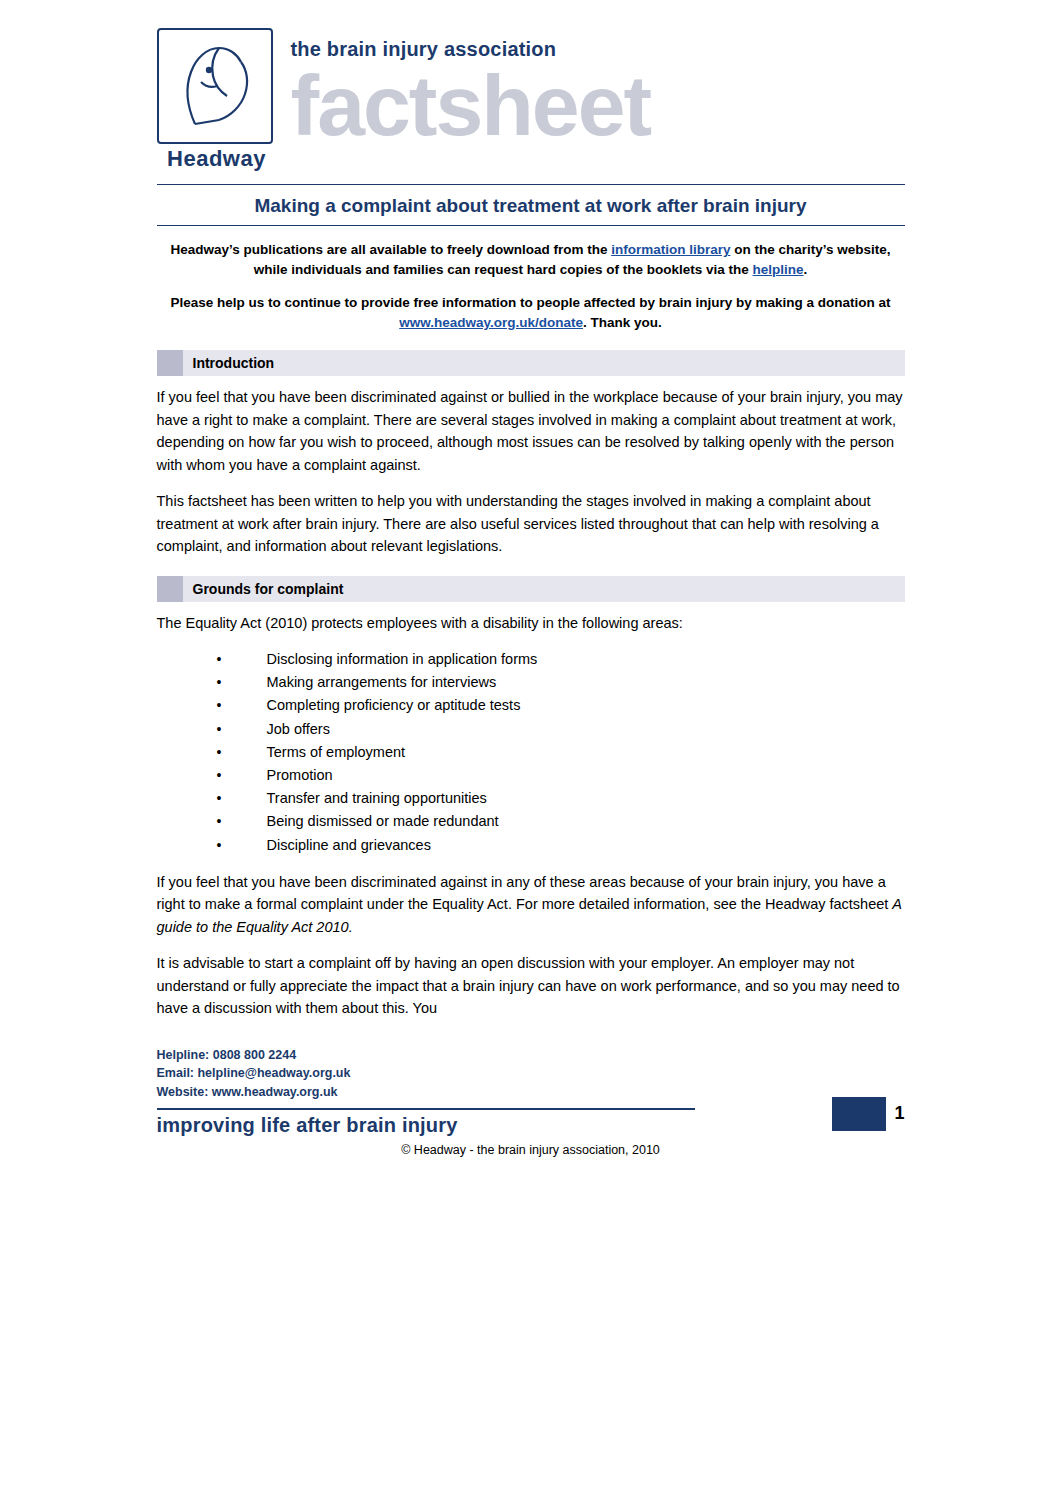Headway
the brain injury association
factsheet
Making a complaint about treatment at work after brain injury
Headway’s publications are all available to freely download from the information library on the charity’s website, while individuals and families can request hard copies of the booklets via the helpline.
Please help us to continue to provide free information to people affected by brain injury by making a donation at www.headway.org.uk/donate. Thank you.
Introduction
If you feel that you have been discriminated against or bullied in the workplace because of your brain injury, you may have a right to make a complaint. There are several stages involved in making a complaint about treatment at work, depending on how far you wish to proceed, although most issues can be resolved by talking openly with the person with whom you have a complaint against.
This factsheet has been written to help you with understanding the stages involved in making a complaint about treatment at work after brain injury. There are also useful services listed throughout that can help with resolving a complaint, and information about relevant legislations.
Grounds for complaint
The Equality Act (2010) protects employees with a disability in the following areas:
Disclosing information in application forms
Making arrangements for interviews
Completing proficiency or aptitude tests
Job offers
Terms of employment
Promotion
Transfer and training opportunities
Being dismissed or made redundant
Discipline and grievances
If you feel that you have been discriminated against in any of these areas because of your brain injury, you have a right to make a formal complaint under the Equality Act. For more detailed information, see the Headway factsheet A guide to the Equality Act 2010.
It is advisable to start a complaint off by having an open discussion with your employer. An employer may not understand or fully appreciate the impact that a brain injury can have on work performance, and so you may need to have a discussion with them about this. You
Helpline: 0808 800 2244
Email: helpline@headway.org.uk
Website: www.headway.org.uk
improving life after brain injury
1
© Headway - the brain injury association, 2010